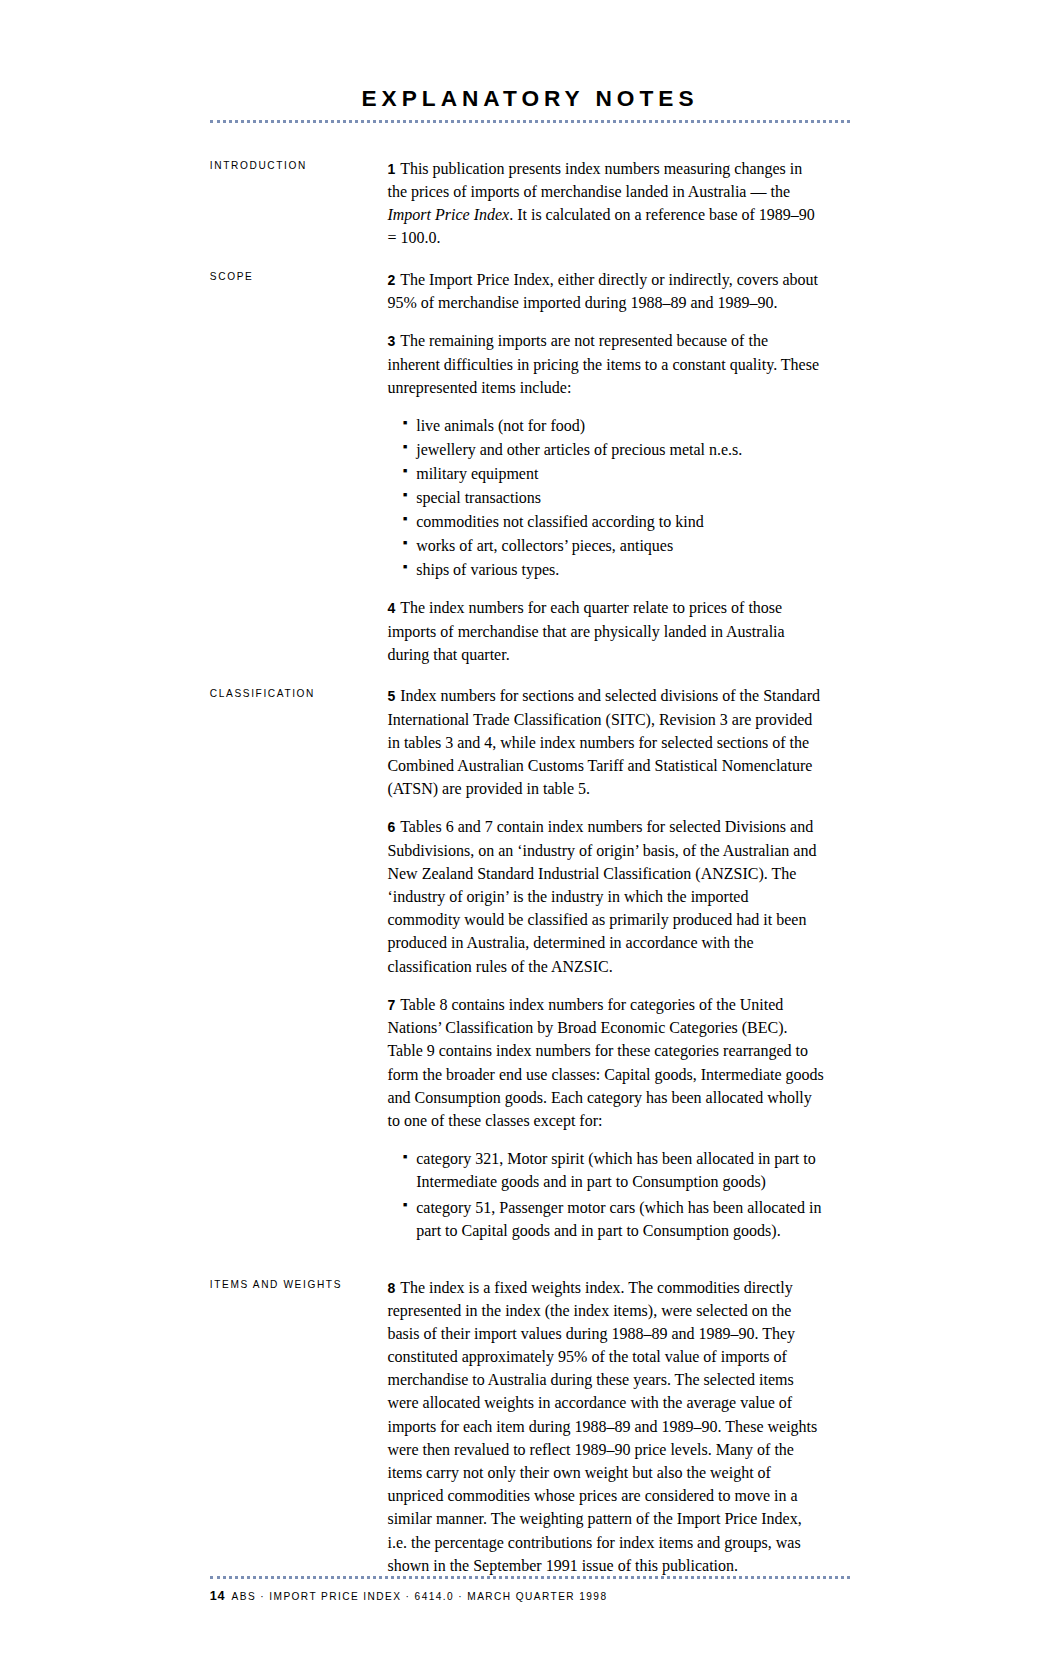Explanatory Notes
Introduction
1 This publication presents index numbers measuring changes in the prices of imports of merchandise landed in Australia — the Import Price Index. It is calculated on a reference base of 1989–90 = 100.0.
Scope
2 The Import Price Index, either directly or indirectly, covers about 95% of merchandise imported during 1988–89 and 1989–90.
3 The remaining imports are not represented because of the inherent difficulties in pricing the items to a constant quality. These unrepresented items include:
live animals (not for food)
jewellery and other articles of precious metal n.e.s.
military equipment
special transactions
commodities not classified according to kind
works of art, collectors’ pieces, antiques
ships of various types.
4 The index numbers for each quarter relate to prices of those imports of merchandise that are physically landed in Australia during that quarter.
Classification
5 Index numbers for sections and selected divisions of the Standard International Trade Classification (SITC), Revision 3 are provided in tables 3 and 4, while index numbers for selected sections of the Combined Australian Customs Tariff and Statistical Nomenclature (ATSN) are provided in table 5.
6 Tables 6 and 7 contain index numbers for selected Divisions and Subdivisions, on an ‘industry of origin’ basis, of the Australian and New Zealand Standard Industrial Classification (ANZSIC). The ‘industry of origin’ is the industry in which the imported commodity would be classified as primarily produced had it been produced in Australia, determined in accordance with the classification rules of the ANZSIC.
7 Table 8 contains index numbers for categories of the United Nations’ Classification by Broad Economic Categories (BEC). Table 9 contains index numbers for these categories rearranged to form the broader end use classes: Capital goods, Intermediate goods and Consumption goods. Each category has been allocated wholly to one of these classes except for:
category 321, Motor spirit (which has been allocated in part to Intermediate goods and in part to Consumption goods)
category 51, Passenger motor cars (which has been allocated in part to Capital goods and in part to Consumption goods).
Items and weights
8 The index is a fixed weights index. The commodities directly represented in the index (the index items), were selected on the basis of their import values during 1988–89 and 1989–90. They constituted approximately 95% of the total value of imports of merchandise to Australia during these years. The selected items were allocated weights in accordance with the average value of imports for each item during 1988–89 and 1989–90. These weights were then revalued to reflect 1989–90 price levels. Many of the items carry not only their own weight but also the weight of unpriced commodities whose prices are considered to move in a similar manner. The weighting pattern of the Import Price Index, i.e. the percentage contributions for index items and groups, was shown in the September 1991 issue of this publication.
14 ABS · IMPORT PRICE INDEX · 6414.0 · MARCH QUARTER 1998